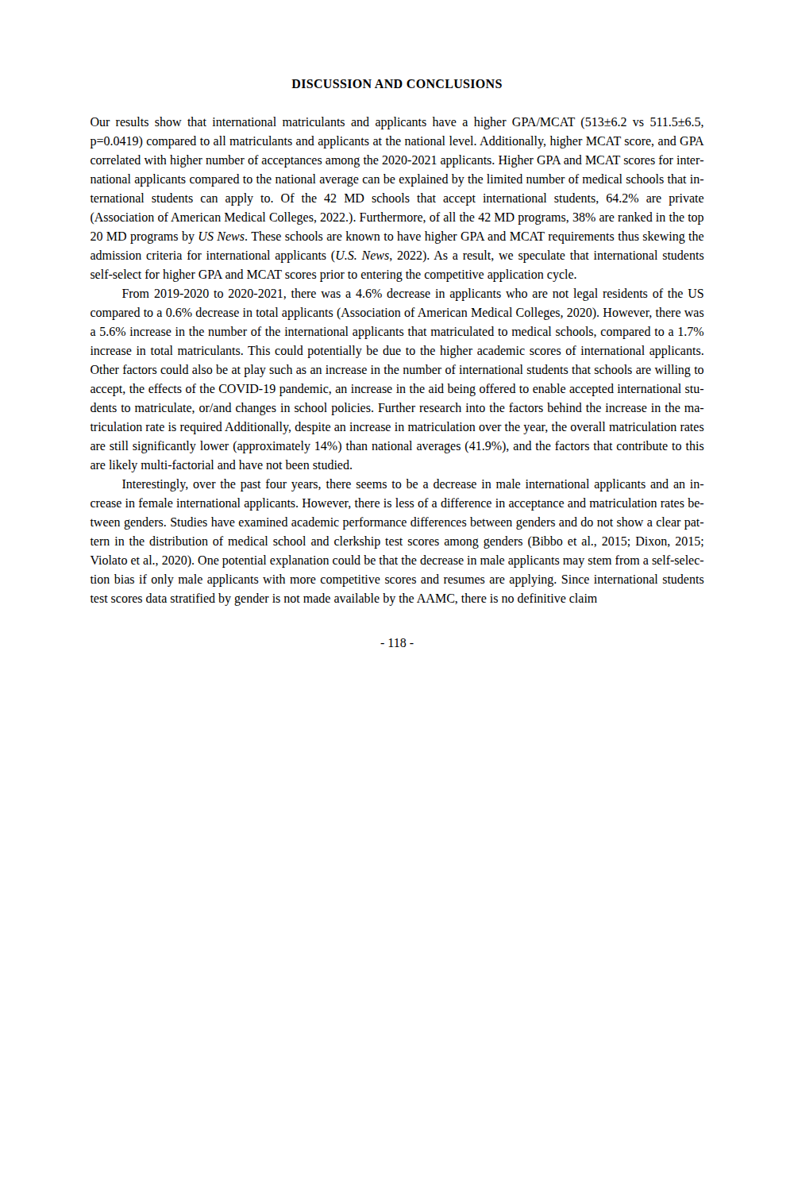Discussion and Conclusions
Our results show that international matriculants and applicants have a higher GPA/MCAT (513±6.2 vs 511.5±6.5, p=0.0419) compared to all matriculants and applicants at the national level. Additionally, higher MCAT score, and GPA correlated with higher number of acceptances among the 2020-2021 applicants. Higher GPA and MCAT scores for international applicants compared to the national average can be explained by the limited number of medical schools that international students can apply to. Of the 42 MD schools that accept international students, 64.2% are private (Association of American Medical Colleges, 2022.). Furthermore, of all the 42 MD programs, 38% are ranked in the top 20 MD programs by US News. These schools are known to have higher GPA and MCAT requirements thus skewing the admission criteria for international applicants (U.S. News, 2022). As a result, we speculate that international students self-select for higher GPA and MCAT scores prior to entering the competitive application cycle.
From 2019-2020 to 2020-2021, there was a 4.6% decrease in applicants who are not legal residents of the US compared to a 0.6% decrease in total applicants (Association of American Medical Colleges, 2020). However, there was a 5.6% increase in the number of the international applicants that matriculated to medical schools, compared to a 1.7% increase in total matriculants. This could potentially be due to the higher academic scores of international applicants. Other factors could also be at play such as an increase in the number of international students that schools are willing to accept, the effects of the COVID-19 pandemic, an increase in the aid being offered to enable accepted international students to matriculate, or/and changes in school policies. Further research into the factors behind the increase in the matriculation rate is required Additionally, despite an increase in matriculation over the year, the overall matriculation rates are still significantly lower (approximately 14%) than national averages (41.9%), and the factors that contribute to this are likely multi-factorial and have not been studied.
Interestingly, over the past four years, there seems to be a decrease in male international applicants and an increase in female international applicants. However, there is less of a difference in acceptance and matriculation rates between genders. Studies have examined academic performance differences between genders and do not show a clear pattern in the distribution of medical school and clerkship test scores among genders (Bibbo et al., 2015; Dixon, 2015; Violato et al., 2020). One potential explanation could be that the decrease in male applicants may stem from a self-selection bias if only male applicants with more competitive scores and resumes are applying. Since international students test scores data stratified by gender is not made available by the AAMC, there is no definitive claim
- 118 -